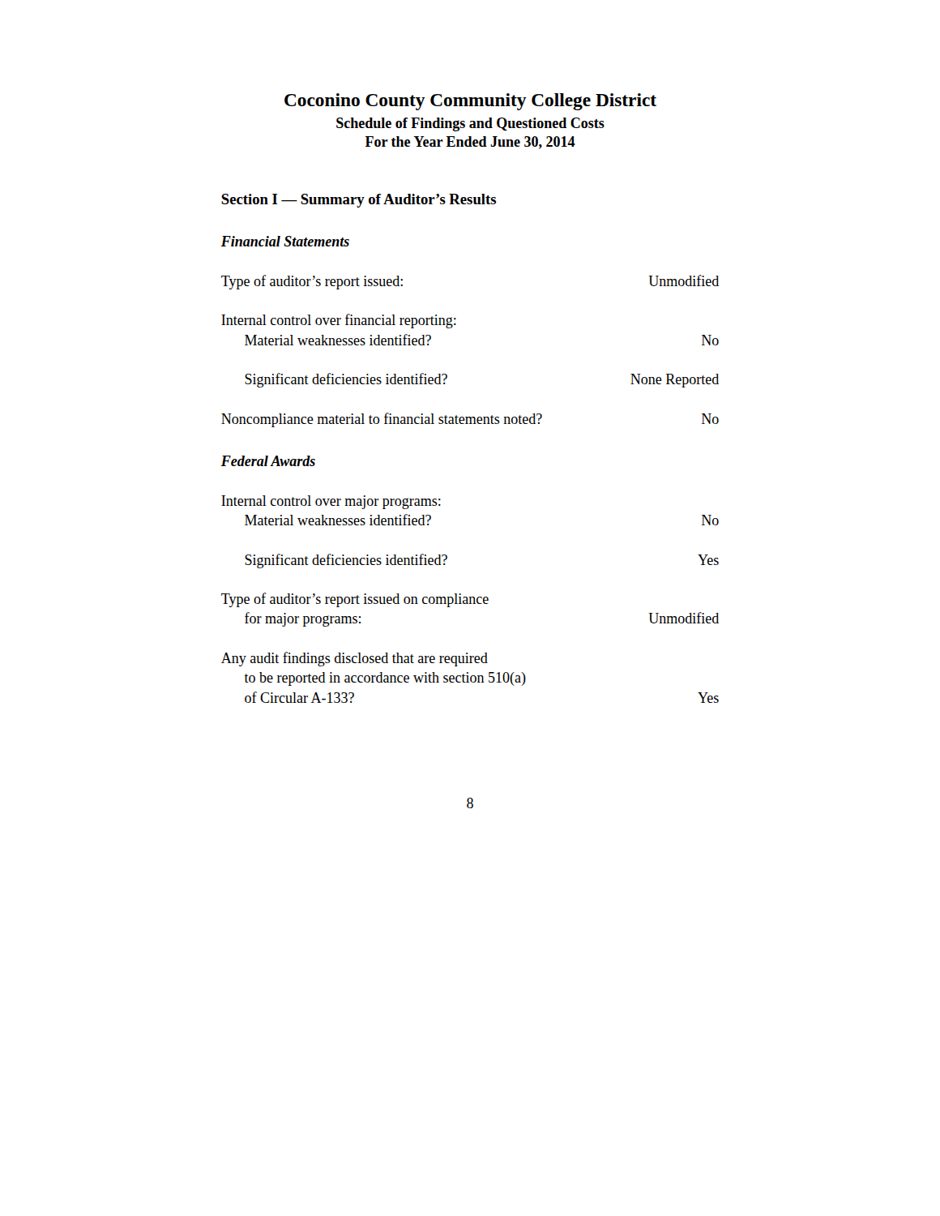Coconino County Community College District
Schedule of Findings and Questioned Costs
For the Year Ended June 30, 2014
Section I — Summary of Auditor’s Results
Financial Statements
| Type of auditor’s report issued: | Unmodified |
| Internal control over financial reporting: | |
| Material weaknesses identified? | No |
| Significant deficiencies identified? | None Reported |
| Noncompliance material to financial statements noted? | No |
Federal Awards
| Internal control over major programs: | |
| Material weaknesses identified? | No |
| Significant deficiencies identified? | Yes |
| Type of auditor’s report issued on compliance | |
| for major programs: | Unmodified |
| Any audit findings disclosed that are required | |
| to be reported in accordance with section 510(a) | |
| of Circular A-133? | Yes |
8